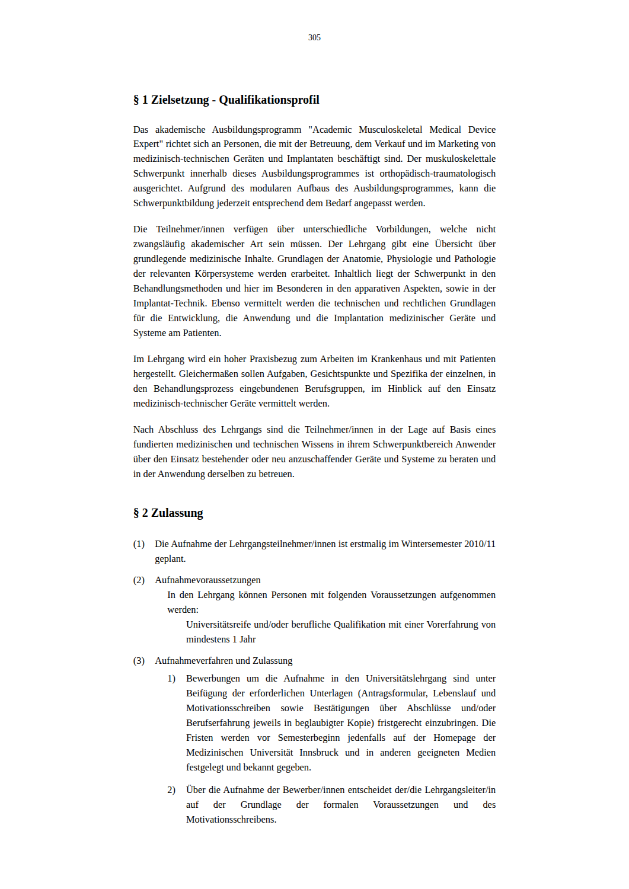305
§ 1 Zielsetzung - Qualifikationsprofil
Das akademische Ausbildungsprogramm "Academic Musculoskeletal Medical Device Expert" richtet sich an Personen, die mit der Betreuung, dem Verkauf und im Marketing von medizinisch-technischen Geräten und Implantaten beschäftigt sind. Der muskuloskelettale Schwerpunkt innerhalb dieses Ausbildungsprogrammes ist orthopädisch-traumatologisch ausgerichtet. Aufgrund des modularen Aufbaus des Ausbildungsprogrammes, kann die Schwerpunktbildung jederzeit entsprechend dem Bedarf angepasst werden.
Die Teilnehmer/innen verfügen über unterschiedliche Vorbildungen, welche nicht zwangsläufig akademischer Art sein müssen. Der Lehrgang gibt eine Übersicht über grundlegende medizinische Inhalte. Grundlagen der Anatomie, Physiologie und Pathologie der relevanten Körpersysteme werden erarbeitet. Inhaltlich liegt der Schwerpunkt in den Behandlungsmethoden und hier im Besonderen in den apparativen Aspekten, sowie in der Implantat-Technik. Ebenso vermittelt werden die technischen und rechtlichen Grundlagen für die Entwicklung, die Anwendung und die Implantation medizinischer Geräte und Systeme am Patienten.
Im Lehrgang wird ein hoher Praxisbezug zum Arbeiten im Krankenhaus und mit Patienten hergestellt. Gleichermaßen sollen Aufgaben, Gesichtspunkte und Spezifika der einzelnen, in den Behandlungsprozess eingebundenen Berufsgruppen, im Hinblick auf den Einsatz medizinisch-technischer Geräte vermittelt werden.
Nach Abschluss des Lehrgangs sind die Teilnehmer/innen in der Lage auf Basis eines fundierten medizinischen und technischen Wissens in ihrem Schwerpunktbereich Anwender über den Einsatz bestehender oder neu anzuschaffender Geräte und Systeme zu beraten und in der Anwendung derselben zu betreuen.
§ 2 Zulassung
(1) Die Aufnahme der Lehrgangsteilnehmer/innen ist erstmalig im Wintersemester 2010/11 geplant.
(2) Aufnahmevoraussetzungen
In den Lehrgang können Personen mit folgenden Voraussetzungen aufgenommen werden:
Universitätsreife und/oder berufliche Qualifikation mit einer Vorerfahrung von mindestens 1 Jahr
(3) Aufnahmeverfahren und Zulassung
1) Bewerbungen um die Aufnahme in den Universitätslehrgang sind unter Beifügung der erforderlichen Unterlagen (Antragsformular, Lebenslauf und Motivationsschreiben sowie Bestätigungen über Abschlüsse und/oder Berufserfahrung jeweils in beglaubigter Kopie) fristgerecht einzubringen. Die Fristen werden vor Semesterbeginn jedenfalls auf der Homepage der Medizinischen Universität Innsbruck und in anderen geeigneten Medien festgelegt und bekannt gegeben.
2) Über die Aufnahme der Bewerber/innen entscheidet der/die Lehrgangsleiter/in auf der Grundlage der formalen Voraussetzungen und des Motivationsschreibens.